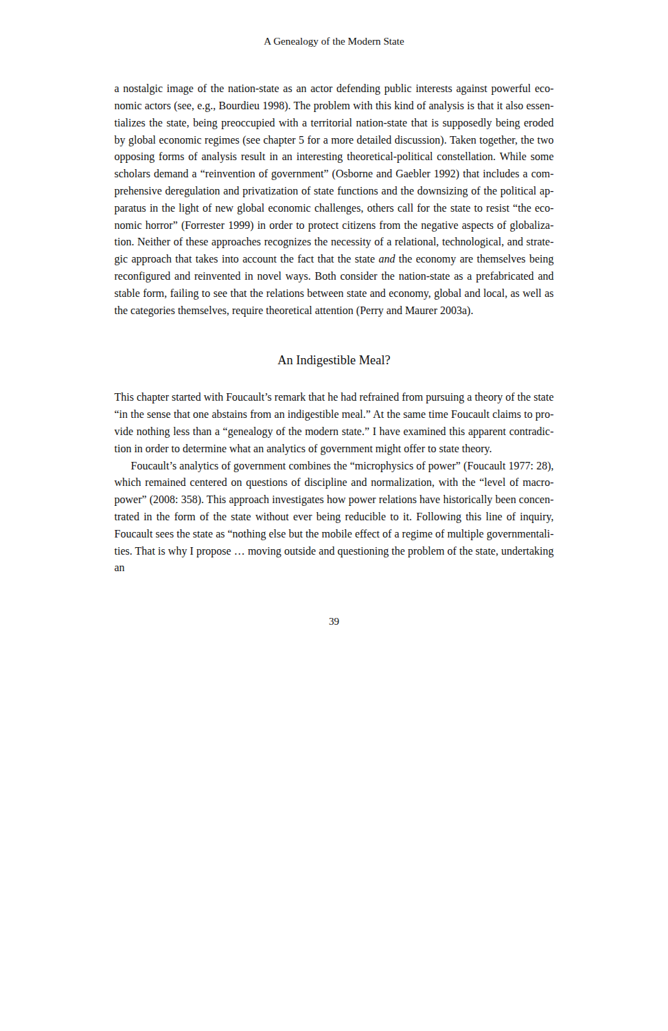A Genealogy of the Modern State
a nostalgic image of the nation-state as an actor defending public interests against powerful economic actors (see, e.g., Bourdieu 1998). The problem with this kind of analysis is that it also essentializes the state, being preoccupied with a territorial nation-state that is supposedly being eroded by global economic regimes (see chapter 5 for a more detailed discussion). Taken together, the two opposing forms of analysis result in an interesting theoretical-political constellation. While some scholars demand a “reinvention of government” (Osborne and Gaebler 1992) that includes a comprehensive deregulation and privatization of state functions and the downsizing of the political apparatus in the light of new global economic challenges, others call for the state to resist “the economic horror” (Forrester 1999) in order to protect citizens from the negative aspects of globalization. Neither of these approaches recognizes the necessity of a relational, technological, and strategic approach that takes into account the fact that the state and the economy are themselves being reconfigured and reinvented in novel ways. Both consider the nation-state as a prefabricated and stable form, failing to see that the relations between state and economy, global and local, as well as the categories themselves, require theoretical attention (Perry and Maurer 2003a).
An Indigestible Meal?
This chapter started with Foucault’s remark that he had refrained from pursuing a theory of the state “in the sense that one abstains from an indigestible meal.” At the same time Foucault claims to provide nothing less than a “genealogy of the modern state.” I have examined this apparent contradiction in order to determine what an analytics of government might offer to state theory.
Foucault’s analytics of government combines the “microphysics of power” (Foucault 1977: 28), which remained centered on questions of discipline and normalization, with the “level of macro-power” (2008: 358). This approach investigates how power relations have historically been concentrated in the form of the state without ever being reducible to it. Following this line of inquiry, Foucault sees the state as “nothing else but the mobile effect of a regime of multiple governmentalities. That is why I propose … moving outside and questioning the problem of the state, undertaking an
39